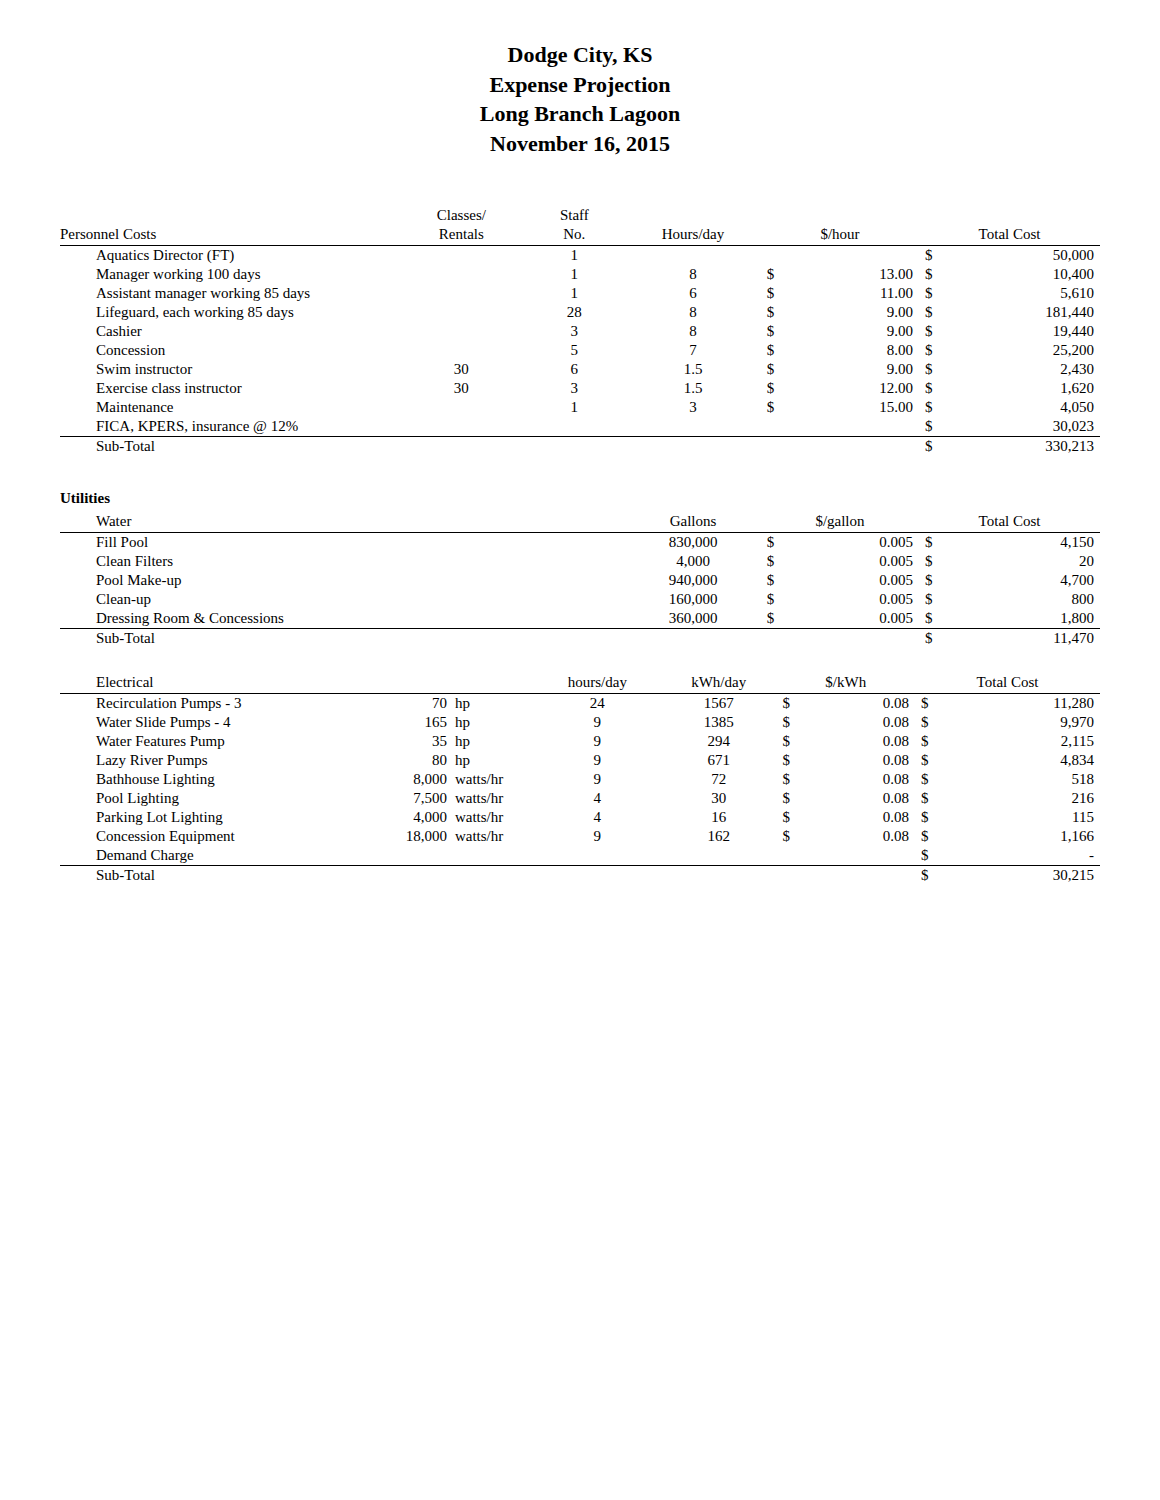Dodge City, KS
Expense Projection
Long Branch Lagoon
November 16, 2015
| | Classes/ | Staff | | | |
| --- | --- | --- | --- | --- | --- |
| Personnel Costs | Rentals | No. | Hours/day | $/hour | Total Cost |
| Aquatics Director (FT) | | 1 | | | | $ | 50,000 |
| Manager working 100 days | | 1 | 8 | $ | 13.00 | $ | 10,400 |
| Assistant manager working 85 days | | 1 | 6 | $ | 11.00 | $ | 5,610 |
| Lifeguard, each working 85 days | | 28 | 8 | $ | 9.00 | $ | 181,440 |
| Cashier | | 3 | 8 | $ | 9.00 | $ | 19,440 |
| Concession | | 5 | 7 | $ | 8.00 | $ | 25,200 |
| Swim instructor | 30 | 6 | 1.5 | $ | 9.00 | $ | 2,430 |
| Exercise class instructor | 30 | 3 | 1.5 | $ | 12.00 | $ | 1,620 |
| Maintenance | | 1 | 3 | $ | 15.00 | $ | 4,050 |
| FICA, KPERS, insurance @ 12% | | | | | | $ | 30,023 |
| Sub-Total | | | | | | $ | 330,213 |
Utilities
| Water | | | Gallons | $/gallon | Total Cost |
| --- | --- | --- | --- | --- | --- |
| Fill Pool | | | 830,000 | $ | 0.005 | $ | 4,150 |
| Clean Filters | | | 4,000 | $ | 0.005 | $ | 20 |
| Pool Make-up | | | 940,000 | $ | 0.005 | $ | 4,700 |
| Clean-up | | | 160,000 | $ | 0.005 | $ | 800 |
| Dressing Room & Concessions | | | 360,000 | $ | 0.005 | $ | 1,800 |
| Sub-Total | | | | | | $ | 11,470 |
| Electrical | | | hours/day | kWh/day | $/kWh | Total Cost |
| --- | --- | --- | --- | --- | --- | --- |
| Recirculation Pumps - 3 | 70 | hp | 24 | 1567 | $ | 0.08 | $ | 11,280 |
| Water Slide Pumps - 4 | 165 | hp | 9 | 1385 | $ | 0.08 | $ | 9,970 |
| Water Features Pump | 35 | hp | 9 | 294 | $ | 0.08 | $ | 2,115 |
| Lazy River Pumps | 80 | hp | 9 | 671 | $ | 0.08 | $ | 4,834 |
| Bathhouse Lighting | 8,000 | watts/hr | 9 | 72 | $ | 0.08 | $ | 518 |
| Pool Lighting | 7,500 | watts/hr | 4 | 30 | $ | 0.08 | $ | 216 |
| Parking Lot Lighting | 4,000 | watts/hr | 4 | 16 | $ | 0.08 | $ | 115 |
| Concession Equipment | 18,000 | watts/hr | 9 | 162 | $ | 0.08 | $ | 1,166 |
| Demand Charge | | | | | | | $ | - |
| Sub-Total | | | | | | | $ | 30,215 |